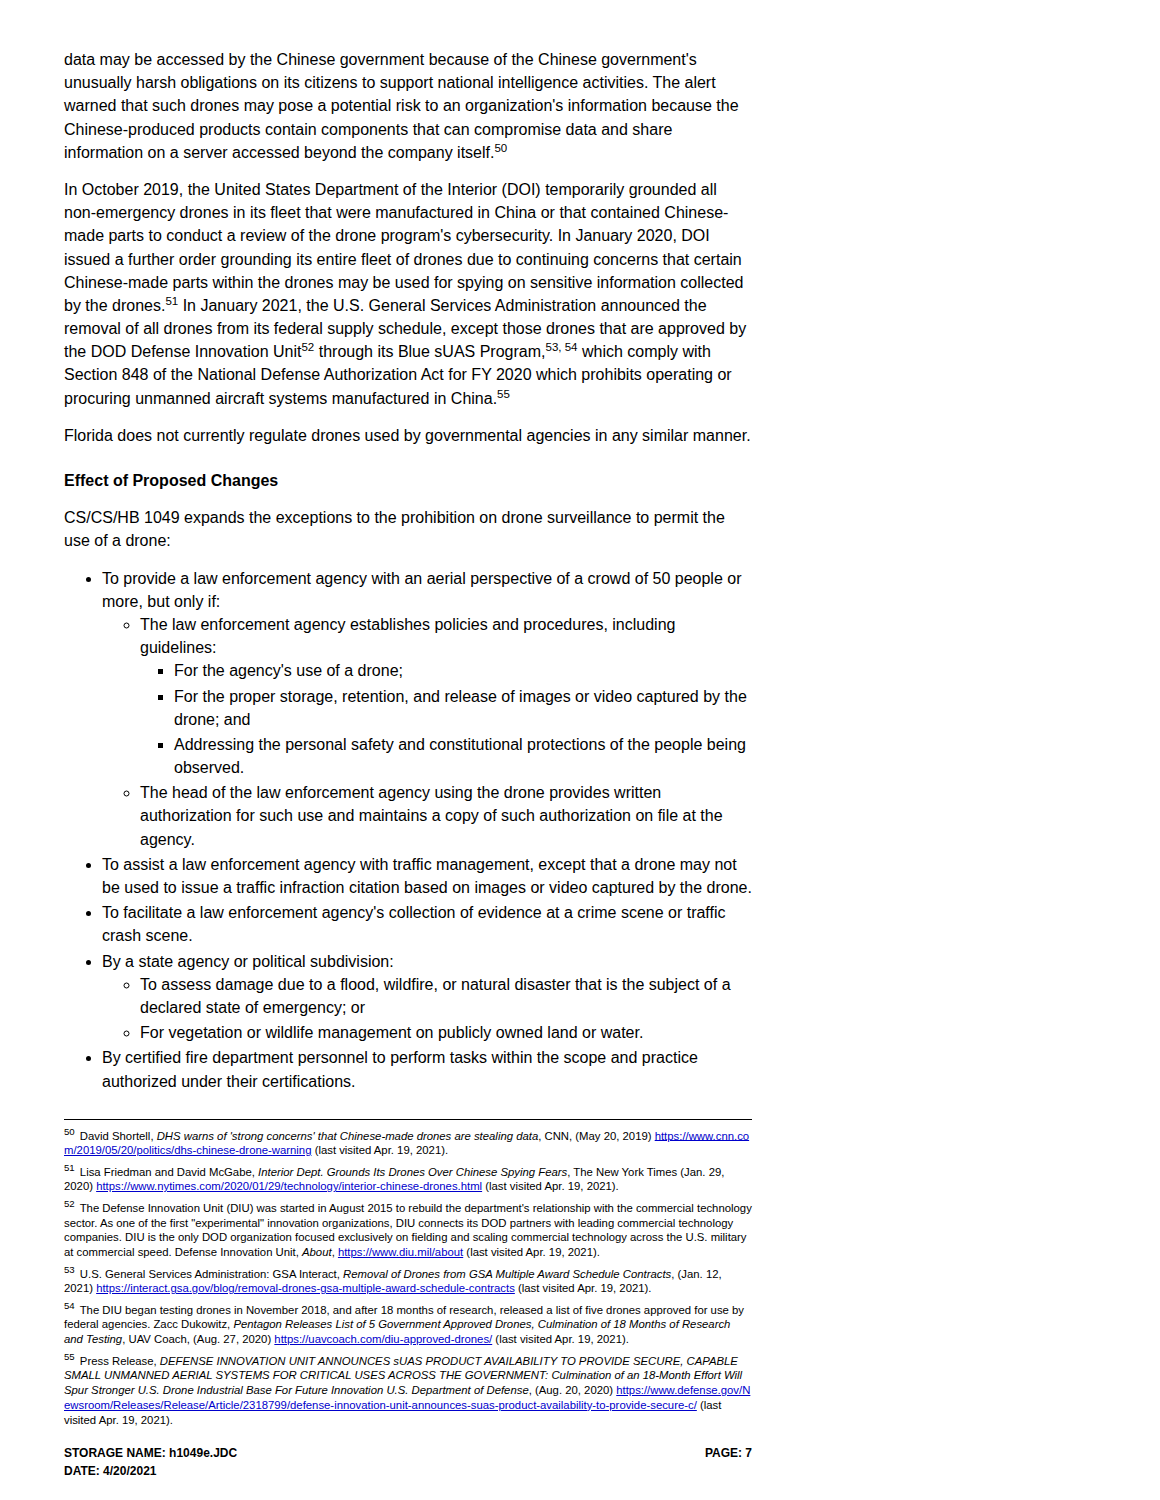data may be accessed by the Chinese government because of the Chinese government's unusually harsh obligations on its citizens to support national intelligence activities. The alert warned that such drones may pose a potential risk to an organization's information because the Chinese-produced products contain components that can compromise data and share information on a server accessed beyond the company itself.50
In October 2019, the United States Department of the Interior (DOI) temporarily grounded all non-emergency drones in its fleet that were manufactured in China or that contained Chinese-made parts to conduct a review of the drone program's cybersecurity. In January 2020, DOI issued a further order grounding its entire fleet of drones due to continuing concerns that certain Chinese-made parts within the drones may be used for spying on sensitive information collected by the drones.51 In January 2021, the U.S. General Services Administration announced the removal of all drones from its federal supply schedule, except those drones that are approved by the DOD Defense Innovation Unit52 through its Blue sUAS Program,53, 54 which comply with Section 848 of the National Defense Authorization Act for FY 2020 which prohibits operating or procuring unmanned aircraft systems manufactured in China.55
Florida does not currently regulate drones used by governmental agencies in any similar manner.
Effect of Proposed Changes
CS/CS/HB 1049 expands the exceptions to the prohibition on drone surveillance to permit the use of a drone:
To provide a law enforcement agency with an aerial perspective of a crowd of 50 people or more, but only if:
The law enforcement agency establishes policies and procedures, including guidelines:
For the agency's use of a drone;
For the proper storage, retention, and release of images or video captured by the drone; and
Addressing the personal safety and constitutional protections of the people being observed.
The head of the law enforcement agency using the drone provides written authorization for such use and maintains a copy of such authorization on file at the agency.
To assist a law enforcement agency with traffic management, except that a drone may not be used to issue a traffic infraction citation based on images or video captured by the drone.
To facilitate a law enforcement agency's collection of evidence at a crime scene or traffic crash scene.
By a state agency or political subdivision:
To assess damage due to a flood, wildfire, or natural disaster that is the subject of a declared state of emergency; or
For vegetation or wildlife management on publicly owned land or water.
By certified fire department personnel to perform tasks within the scope and practice authorized under their certifications.
50 David Shortell, DHS warns of 'strong concerns' that Chinese-made drones are stealing data, CNN, (May 20, 2019) https://www.cnn.com/2019/05/20/politics/dhs-chinese-drone-warning (last visited Apr. 19, 2021).
51 Lisa Friedman and David McGabe, Interior Dept. Grounds Its Drones Over Chinese Spying Fears, The New York Times (Jan. 29, 2020) https://www.nytimes.com/2020/01/29/technology/interior-chinese-drones.html (last visited Apr. 19, 2021).
52 The Defense Innovation Unit (DIU) was started in August 2015 to rebuild the department's relationship with the commercial technology sector. As one of the first "experimental" innovation organizations, DIU connects its DOD partners with leading commercial technology companies. DIU is the only DOD organization focused exclusively on fielding and scaling commercial technology across the U.S. military at commercial speed. Defense Innovation Unit, About, https://www.diu.mil/about (last visited Apr. 19, 2021).
53 U.S. General Services Administration: GSA Interact, Removal of Drones from GSA Multiple Award Schedule Contracts, (Jan. 12, 2021) https://interact.gsa.gov/blog/removal-drones-gsa-multiple-award-schedule-contracts (last visited Apr. 19, 2021).
54 The DIU began testing drones in November 2018, and after 18 months of research, released a list of five drones approved for use by federal agencies. Zacc Dukowitz, Pentagon Releases List of 5 Government Approved Drones, Culmination of 18 Months of Research and Testing, UAV Coach, (Aug. 27, 2020) https://uavcoach.com/diu-approved-drones/ (last visited Apr. 19, 2021).
55 Press Release, DEFENSE INNOVATION UNIT ANNOUNCES sUAS PRODUCT AVAILABILITY TO PROVIDE SECURE, CAPABLE SMALL UNMANNED AERIAL SYSTEMS FOR CRITICAL USES ACROSS THE GOVERNMENT: Culmination of an 18-Month Effort Will Spur Stronger U.S. Drone Industrial Base For Future Innovation U.S. Department of Defense, (Aug. 20, 2020) https://www.defense.gov/Newsroom/Releases/Release/Article/2318799/defense-innovation-unit-announces-suas-product-availability-to-provide-secure-c/ (last visited Apr. 19, 2021).
STORAGE NAME: h1049e.JDC DATE: 4/20/2021
PAGE: 7